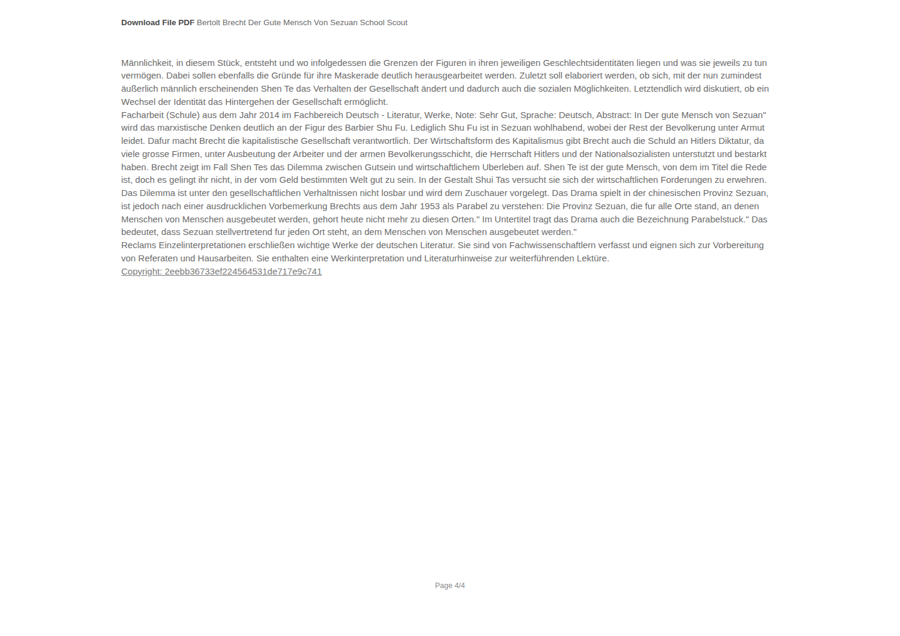Download File PDF Bertolt Brecht Der Gute Mensch Von Sezuan School Scout
Männlichkeit, in diesem Stück, entsteht und wo infolgedessen die Grenzen der Figuren in ihren jeweiligen Geschlechtsidentitäten liegen und was sie jeweils zu tun vermögen. Dabei sollen ebenfalls die Gründe für ihre Maskerade deutlich herausgearbeitet werden. Zuletzt soll elaboriert werden, ob sich, mit der nun zumindest äußerlich männlich erscheinenden Shen Te das Verhalten der Gesellschaft ändert und dadurch auch die sozialen Möglichkeiten. Letztendlich wird diskutiert, ob ein Wechsel der Identität das Hintergehen der Gesellschaft ermöglicht.
Facharbeit (Schule) aus dem Jahr 2014 im Fachbereich Deutsch - Literatur, Werke, Note: Sehr Gut, Sprache: Deutsch, Abstract: In Der gute Mensch von Sezuan" wird das marxistische Denken deutlich an der Figur des Barbier Shu Fu. Lediglich Shu Fu ist in Sezuan wohlhabend, wobei der Rest der Bevolkerung unter Armut leidet. Dafur macht Brecht die kapitalistische Gesellschaft verantwortlich. Der Wirtschaftsform des Kapitalismus gibt Brecht auch die Schuld an Hitlers Diktatur, da viele grosse Firmen, unter Ausbeutung der Arbeiter und der armen Bevolkerungsschicht, die Herrschaft Hitlers und der Nationalsozialisten unterstutzt und bestarkt haben. Brecht zeigt im Fall Shen Tes das Dilemma zwischen Gutsein und wirtschaftlichem Uberleben auf. Shen Te ist der gute Mensch, von dem im Titel die Rede ist, doch es gelingt ihr nicht, in der vom Geld bestimmten Welt gut zu sein. In der Gestalt Shui Tas versucht sie sich der wirtschaftlichen Forderungen zu erwehren. Das Dilemma ist unter den gesellschaftlichen Verhaltnissen nicht losbar und wird dem Zuschauer vorgelegt. Das Drama spielt in der chinesischen Provinz Sezuan, ist jedoch nach einer ausdrucklichen Vorbemerkung Brechts aus dem Jahr 1953 als Parabel zu verstehen: Die Provinz Sezuan, die fur alle Orte stand, an denen Menschen von Menschen ausgebeutet werden, gehort heute nicht mehr zu diesen Orten." Im Untertitel tragt das Drama auch die Bezeichnung Parabelstuck." Das bedeutet, dass Sezuan stellvertretend fur jeden Ort steht, an dem Menschen von Menschen ausgebeutet werden."
Reclams Einzelinterpretationen erschließen wichtige Werke der deutschen Literatur. Sie sind von Fachwissenschaftlern verfasst und eignen sich zur Vorbereitung von Referaten und Hausarbeiten. Sie enthalten eine Werkinterpretation und Literaturhinweise zur weiterführenden Lektüre.
Copyright: 2eebb36733ef224564531de717e9c741
Page 4/4